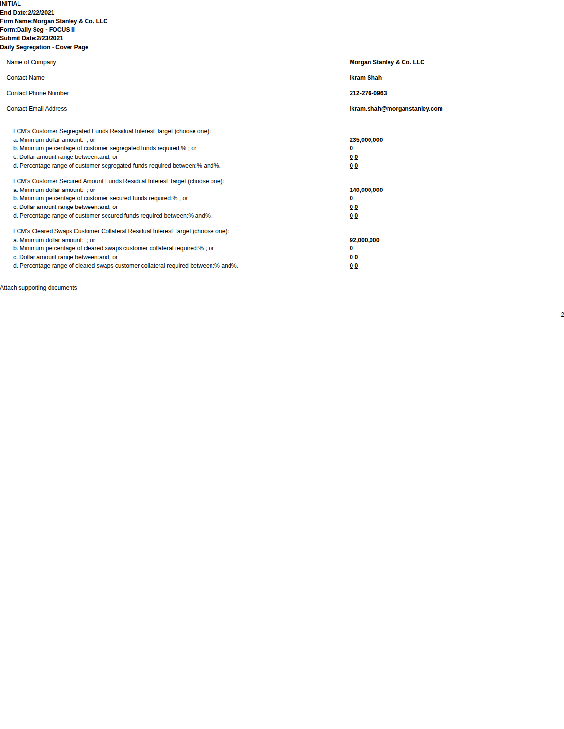INITIAL
End Date:2/22/2021
Firm Name:Morgan Stanley & Co. LLC
Form:Daily Seg - FOCUS II
Submit Date:2/23/2021
Daily Segregation - Cover Page
| Name of Company | Morgan Stanley & Co. LLC |
| Contact Name | Ikram Shah |
| Contact Phone Number | 212-276-0963 |
| Contact Email Address | ikram.shah@morganstanley.com |
| FCM’s Customer Segregated Funds Residual Interest Target (choose one): |
| a. Minimum dollar amount: ; or | 235,000,000 |
| b. Minimum percentage of customer segregated funds required:% ; or | 0 |
| c. Dollar amount range between:and; or | 0 0 |
| d. Percentage range of customer segregated funds required between:% and%. | 0 0 |
| FCM’s Customer Secured Amount Funds Residual Interest Target (choose one): |
| a. Minimum dollar amount: ; or | 140,000,000 |
| b. Minimum percentage of customer secured funds required:% ; or | 0 |
| c. Dollar amount range between:and; or | 0 0 |
| d. Percentage range of customer secured funds required between:% and%. | 0 0 |
| FCM's Cleared Swaps Customer Collateral Residual Interest Target (choose one): |
| a. Minimum dollar amount: ; or | 92,000,000 |
| b. Minimum percentage of cleared swaps customer collateral required:% ; or | 0 |
| c. Dollar amount range between:and; or | 0 0 |
| d. Percentage range of cleared swaps customer collateral required between:% and%. | 0 0 |
Attach supporting documents
2